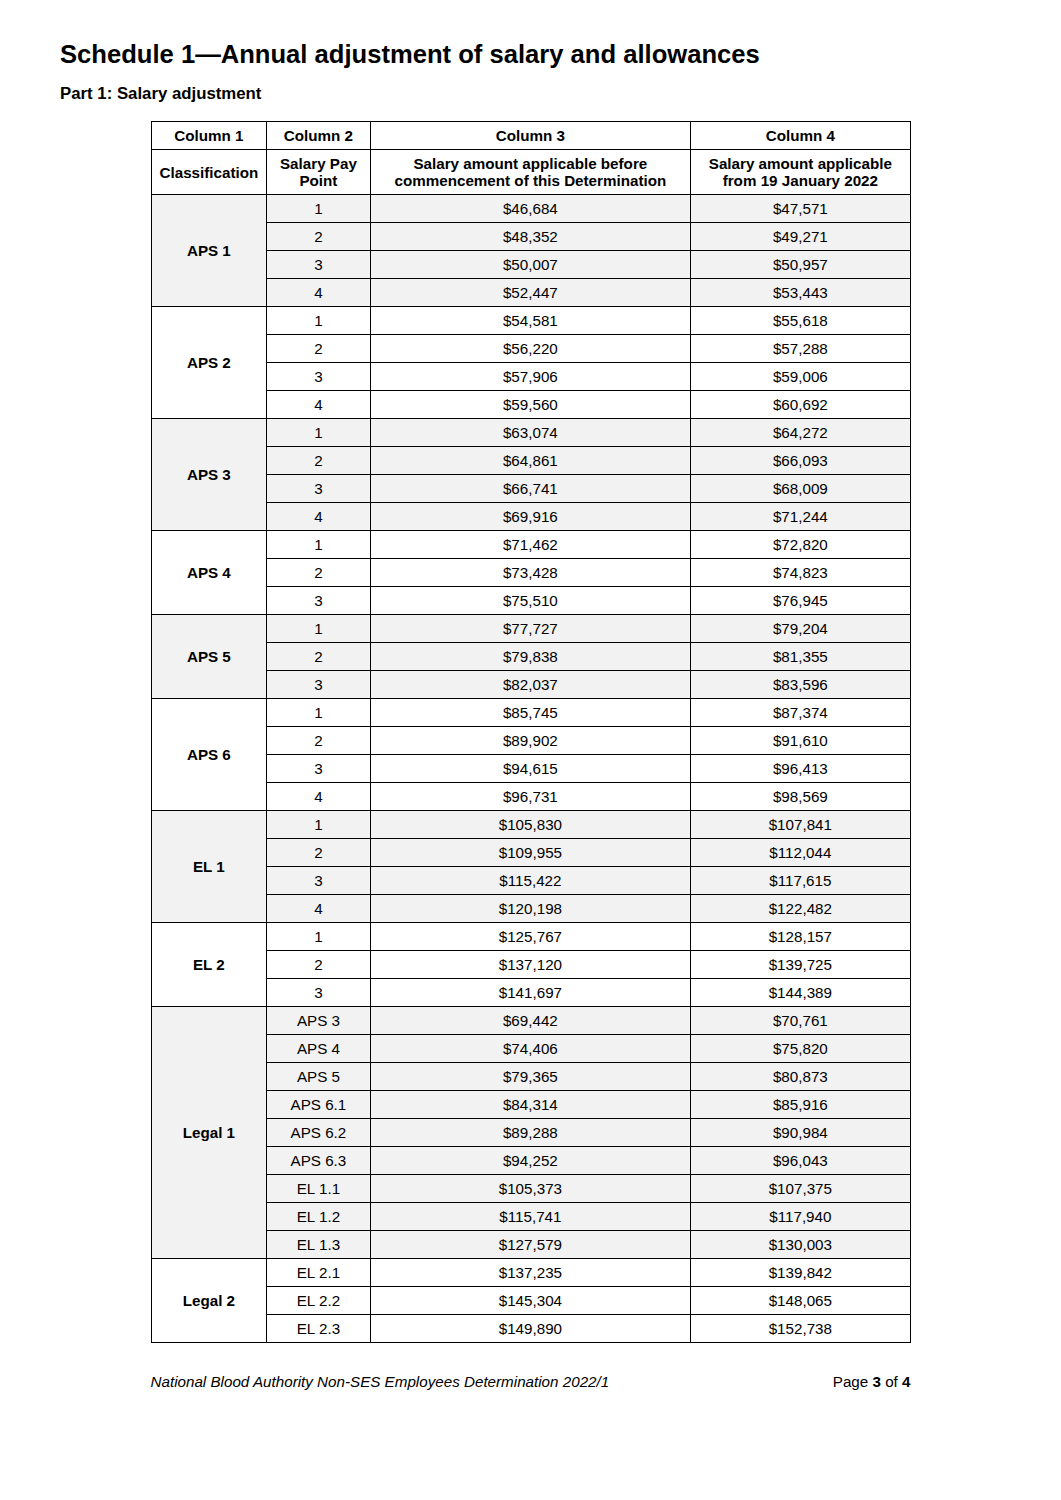Schedule 1—Annual adjustment of salary and allowances
Part 1: Salary adjustment
| Column 1 | Column 2 | Column 3 | Column 4 |
| --- | --- | --- | --- |
| Classification | Salary Pay Point | Salary amount applicable before commencement of this Determination | Salary amount applicable from 19 January 2022 |
| APS 1 | 1 | $46,684 | $47,571 |
| 2 | $48,352 | $49,271 |
| 3 | $50,007 | $50,957 |
| 4 | $52,447 | $53,443 |
| APS 2 | 1 | $54,581 | $55,618 |
| 2 | $56,220 | $57,288 |
| 3 | $57,906 | $59,006 |
| 4 | $59,560 | $60,692 |
| APS 3 | 1 | $63,074 | $64,272 |
| 2 | $64,861 | $66,093 |
| 3 | $66,741 | $68,009 |
| 4 | $69,916 | $71,244 |
| APS 4 | 1 | $71,462 | $72,820 |
| 2 | $73,428 | $74,823 |
| 3 | $75,510 | $76,945 |
| APS 5 | 1 | $77,727 | $79,204 |
| 2 | $79,838 | $81,355 |
| 3 | $82,037 | $83,596 |
| APS 6 | 1 | $85,745 | $87,374 |
| 2 | $89,902 | $91,610 |
| 3 | $94,615 | $96,413 |
| 4 | $96,731 | $98,569 |
| EL 1 | 1 | $105,830 | $107,841 |
| 2 | $109,955 | $112,044 |
| 3 | $115,422 | $117,615 |
| 4 | $120,198 | $122,482 |
| EL 2 | 1 | $125,767 | $128,157 |
| 2 | $137,120 | $139,725 |
| 3 | $141,697 | $144,389 |
| Legal 1 | APS 3 | $69,442 | $70,761 |
| APS 4 | $74,406 | $75,820 |
| APS 5 | $79,365 | $80,873 |
| APS 6.1 | $84,314 | $85,916 |
| APS 6.2 | $89,288 | $90,984 |
| APS 6.3 | $94,252 | $96,043 |
| EL 1.1 | $105,373 | $107,375 |
| EL 1.2 | $115,741 | $117,940 |
| EL 1.3 | $127,579 | $130,003 |
| Legal 2 | EL 2.1 | $137,235 | $139,842 |
| EL 2.2 | $145,304 | $148,065 |
| EL 2.3 | $149,890 | $152,738 |
National Blood Authority Non-SES Employees Determination 2022/1 Page 3 of 4